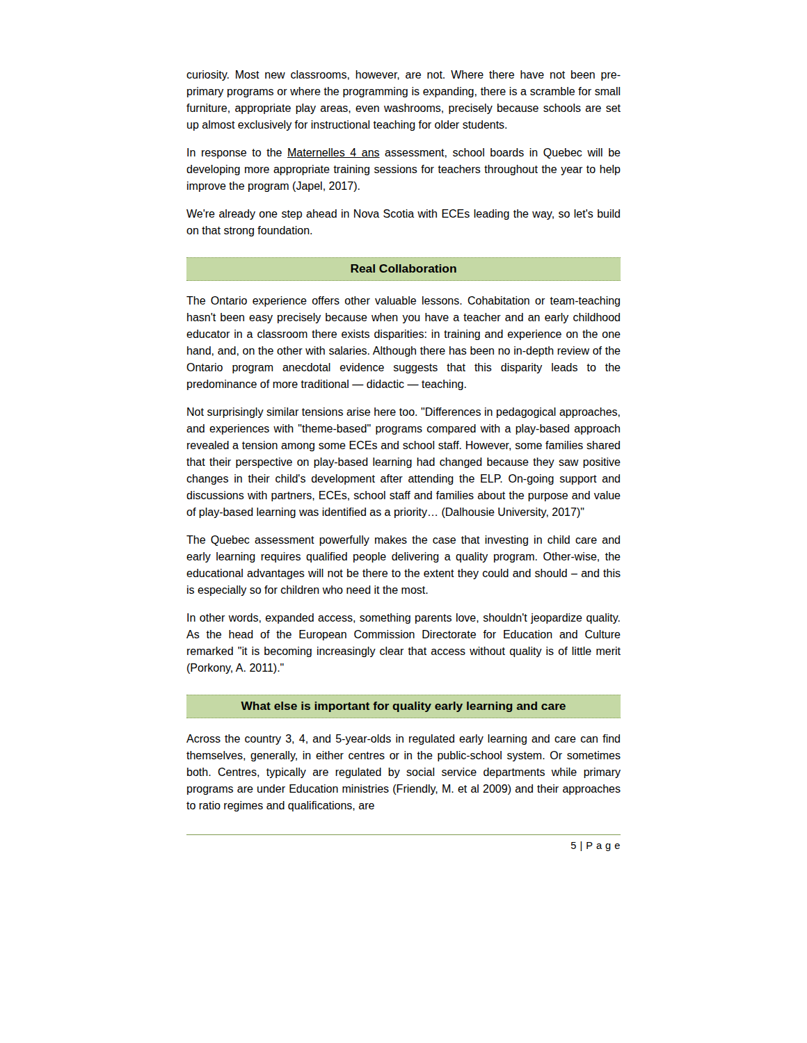curiosity. Most new classrooms, however, are not. Where there have not been pre-primary programs or where the programming is expanding, there is a scramble for small furniture, appropriate play areas, even washrooms, precisely because schools are set up almost exclusively for instructional teaching for older students.
In response to the Maternelles 4 ans assessment, school boards in Quebec will be developing more appropriate training sessions for teachers throughout the year to help improve the program (Japel, 2017).
We're already one step ahead in Nova Scotia with ECEs leading the way, so let's build on that strong foundation.
Real Collaboration
The Ontario experience offers other valuable lessons. Cohabitation or team-teaching hasn't been easy precisely because when you have a teacher and an early childhood educator in a classroom there exists disparities: in training and experience on the one hand, and, on the other with salaries. Although there has been no in-depth review of the Ontario program anecdotal evidence suggests that this disparity leads to the predominance of more traditional — didactic — teaching.
Not surprisingly similar tensions arise here too. "Differences in pedagogical approaches, and experiences with "theme-based" programs compared with a play-based approach revealed a tension among some ECEs and school staff. However, some families shared that their perspective on play-based learning had changed because they saw positive changes in their child's development after attending the ELP. On-going support and discussions with partners, ECEs, school staff and families about the purpose and value of play-based learning was identified as a priority… (Dalhousie University, 2017)"
The Quebec assessment powerfully makes the case that investing in child care and early learning requires qualified people delivering a quality program. Other-wise, the educational advantages will not be there to the extent they could and should – and this is especially so for children who need it the most.
In other words, expanded access, something parents love, shouldn't jeopardize quality. As the head of the European Commission Directorate for Education and Culture remarked "it is becoming increasingly clear that access without quality is of little merit (Porkony, A. 2011)."
What else is important for quality early learning and care
Across the country 3, 4, and 5-year-olds in regulated early learning and care can find themselves, generally, in either centres or in the public-school system. Or sometimes both. Centres, typically are regulated by social service departments while primary programs are under Education ministries (Friendly, M. et al 2009) and their approaches to ratio regimes and qualifications, are
5 | P a g e